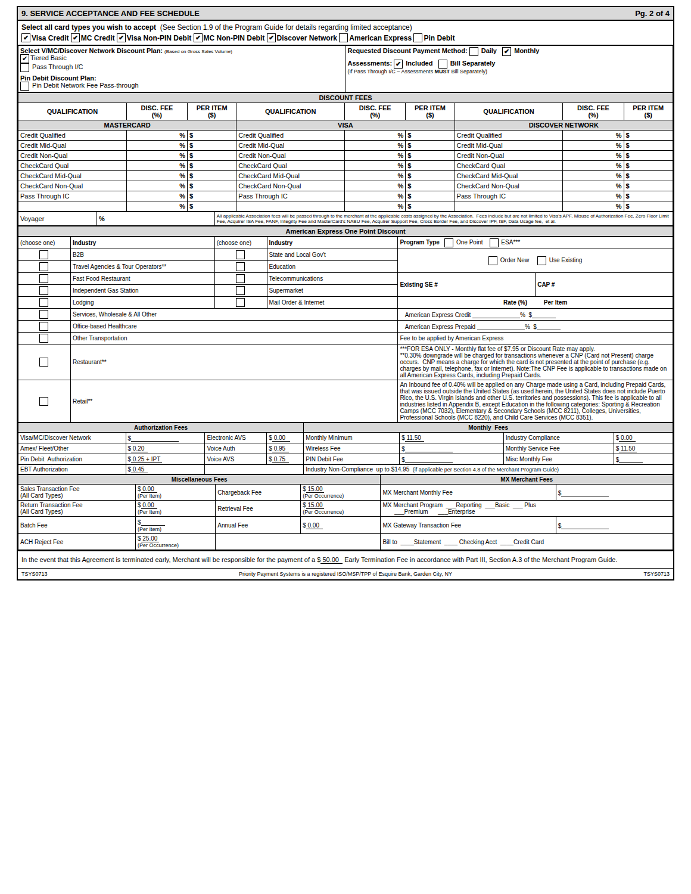9. SERVICE ACCEPTANCE AND FEE SCHEDULE Pg. 2 of 4
Select all card types you wish to accept (See Section 1.9 of the Program Guide for details regarding limited acceptance)
Visa Credit MC Credit Visa Non-PIN Debit MC Non-PIN Debit Discover Network American Express Pin Debit
| Select V/MC/Discover Network Discount Plan: (Based on Gross Sales Volume) Tiered Basic Pass Through I/C Pin Debit Discount Plan: Pin Debit Network Fee Pass-through | Requested Discount Payment Method: Daily Monthly Assessments: Included Bill Separately (If Pass Through I/C – Assessments MUST Bill Separately) |
| DISCOUNT FEES |
| QUALIFICATION | DISC. FEE (%) | PER ITEM ($) | QUALIFICATION | DISC. FEE (%) | PER ITEM ($) | QUALIFICATION | DISC. FEE (%) | PER ITEM ($) |
| MASTERCARD | VISA | DISCOVER NETWORK |
| Credit Qualified | % | $ | Credit Qualified | % | $ | Credit Qualified | % | $ |
| Credit Mid-Qual | % | $ | Credit Mid-Qual | % | $ | Credit Mid-Qual | % | $ |
| Credit Non-Qual | % | $ | Credit Non-Qual | % | $ | Credit Non-Qual | % | $ |
| CheckCard Qual | % | $ | CheckCard Qual | % | $ | CheckCard Qual | % | $ |
| CheckCard Mid-Qual | % | $ | CheckCard Mid-Qual | % | $ | CheckCard Mid-Qual | % | $ |
| CheckCard Non-Qual | % | $ | CheckCard Non-Qual | % | $ | CheckCard Non-Qual | % | $ |
| Pass Through IC | % | $ | Pass Through IC | % | $ | Pass Through IC | % | $ |
| | % | $ | | % | $ | | % | $ |
| Voyager | % | All applicable Association fees will be passed through to the merchant at the applicable costs assigned by the Association. Fees include but are not limited to Visa's APF, Misuse of Authorization Fee, Zero Floor Limit Fee, Acquirer ISA Fee, FANF, Integrity Fee and MasterCard's NABU Fee, Acquirer Support Fee, Cross Border Fee, and Discover IPF, ISF, Data Usage fee, et al. |
American Express One Point Discount
| (choose one) | Industry | (choose one) | Industry | Program Type One Point ESA*** |
| | B2B | | State and Local Gov't | Order New Use Existing |
| | Travel Agencies & Tour Operators** | | Education |
| | Fast Food Restaurant | | Telecommunications | Existing SE # | CAP # |
| | Independent Gas Station | | Supermarket |
| | Lodging | | Mail Order & Internet | Rate (%) Per Item |
| | Services, Wholesale & All Other | American Express Credit % $ |
| | Office-based Healthcare | American Express Prepaid % $ |
| | Other Transportation | Fee to be applied by American Express |
| | Restaurant** | ***FOR ESA ONLY - Monthly flat fee of $7.95 or Discount Rate may apply. **0.30% downgrade will be charged for transactions whenever a CNP (Card not Present) charge occurs. CNP means a charge for which the card is not presented at the point of purchase (e.g. charges by mail, telephone, fax or Internet). Note:The CNP Fee is applicable to transactions made on all American Express Cards, including Prepaid Cards. |
| | Retail** | An Inbound fee of 0.40% will be applied on any Charge made using a Card, including Prepaid Cards, that was issued outside the United States (as used herein, the United States does not include Puerto Rico, the U.S. Virgin Islands and other U.S. territories and possessions). This fee is applicable to all industries listed in Appendix B, except Education in the following categories: Sporting & Recreation Camps (MCC 7032), Elementary & Secondary Schools (MCC 8211), Colleges, Universities, Professional Schools (MCC 8220), and Child Care Services (MCC 8351). |
| Authorization Fees | Monthly Fees |
| Visa/MC/Discover Network | $ | Electronic AVS | $ 0.00 | Monthly Minimum | $ 11.50 | Industry Compliance | $ 0.00 |
| Amex/ Fleet/Other | $ 0.20 | Voice Auth | $ 0.95 | Wireless Fee | $ | Monthly Service Fee | $ 11.50 |
| Pin Debit Authorization | $ 0.25 + IPT | Voice AVS | $ 0.75 | PIN Debit Fee | $ | Misc Monthly Fee | $ |
| EBT Authorization | $ 0.45 | | Industry Non-Compliance up to $14.95 (if applicable per Section 4.8 of the Merchant Program Guide) |
| Miscellaneous Fees | MX Merchant Fees |
| Sales Transaction Fee (All Card Types) | $ 0.00 (Per Item) | Chargeback Fee | $ 15.00 (Per Occurrence) | MX Merchant Monthly Fee | $ |
| Return Transaction Fee (All Card Types) | $ 0.00 (Per Item) | Retrieval Fee | $ 15.00 (Per Occurrence) | MX Merchant Program ___Reporting ___Basic ___ Plus ___Premium ___Enterprise |
| Batch Fee | $ (Per Item) | Annual Fee | $ 0.00 | MX Gateway Transaction Fee | $ |
| ACH Reject Fee | $ 25.00 (Per Occurrence) | | Bill to ____Statement ____ Checking Acct ____Credit Card |
In the event that this Agreement is terminated early, Merchant will be responsible for the payment of a $ 50.00 Early Termination Fee in accordance with Part III, Section A.3 of the Merchant Program Guide.
TSYS0713 Priority Payment Systems is a registered ISO/MSP/TPP of Esquire Bank, Garden City, NY TSYS0713